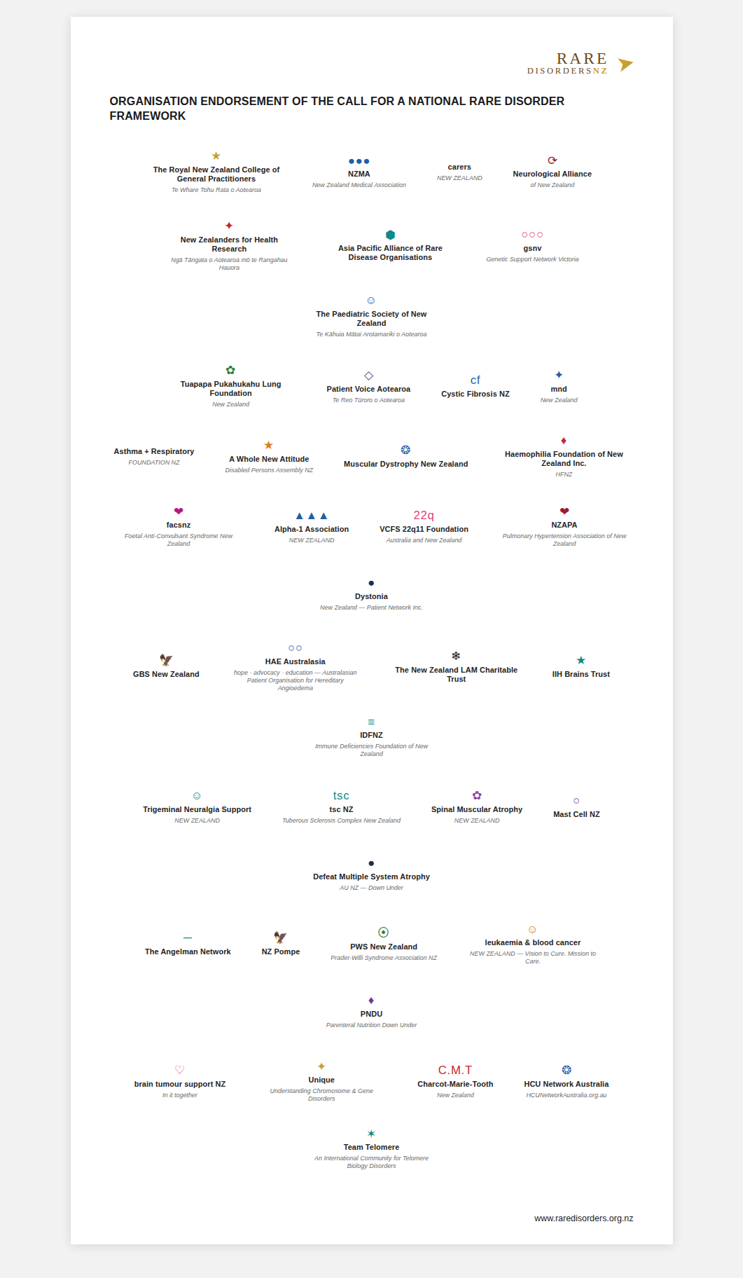RARE DISORDERSNZ ➤
Organisation endorsement of the call for a national rare disorder framework
★The Royal New Zealand College of General Practitioners Te Whare Tohu Rata o Aotearoa
●●●NZMA New Zealand Medical Association
carers NEW ZEALAND
⟳Neurological Alliance of New Zealand
✦New Zealanders for Health Research Ngā Tāngata o Aotearoa mō te Rangahau Hauora
⬢Asia Pacific Alliance of Rare Disease Organisations
○○○gsnv Genetic Support Network Victoria
☺The Paediatric Society of New Zealand Te Kāhuia Mātai Arotamariki o Aotearoa
✿Tuapapa Pukahukahu Lung Foundation New Zealand
◇Patient Voice Aotearoa Te Reo Tūroro o Aotearoa
cf Cystic Fibrosis NZ
✦mnd New Zealand
Asthma + Respiratory FOUNDATION NZ
★A Whole New Attitude Disabled Persons Assembly NZ
❂Muscular Dystrophy New Zealand
♦Haemophilia Foundation of New Zealand Inc. HFNZ
❤facsnz Foetal Anti-Convulsant Syndrome New Zealand
▲▲▲Alpha-1 Association NEW ZEALAND
22q VCFS 22q11 Foundation Australia and New Zealand
❤NZAPA Pulmonary Hypertension Association of New Zealand
●Dystonia New Zealand — Patient Network Inc.
🦅GBS New Zealand
○○HAE Australasia hope · advocacy · education — Australasian Patient Organisation for Hereditary Angioedema
❄The New Zealand LAM Charitable Trust
★IIH Brains Trust
≡IDFNZ Immune Deficiencies Foundation of New Zealand
☺Trigeminal Neuralgia Support NEW ZEALAND
tsc tsc NZ Tuberous Sclerosis Complex New Zealand
✿Spinal Muscular Atrophy NEW ZEALAND
○Mast Cell NZ
●Defeat Multiple System Atrophy AU NZ — Down Under
─The Angelman Network
🦅NZ Pompe
⦿PWS New Zealand Prader-Willi Syndrome Association NZ
☺leukaemia & blood cancer NEW ZEALAND — Vision to Cure. Mission to Care.
♦PNDU Parenteral Nutrition Down Under
♡brain tumour support NZ In it together
✦Unique Understanding Chromosome & Gene Disorders
C.M.T Charcot-Marie-Tooth New Zealand
❂HCU Network Australia HCUNetworkAustralia.org.au
✶Team Telomere An International Community for Telomere Biology Disorders
www.raredisorders.org.nz